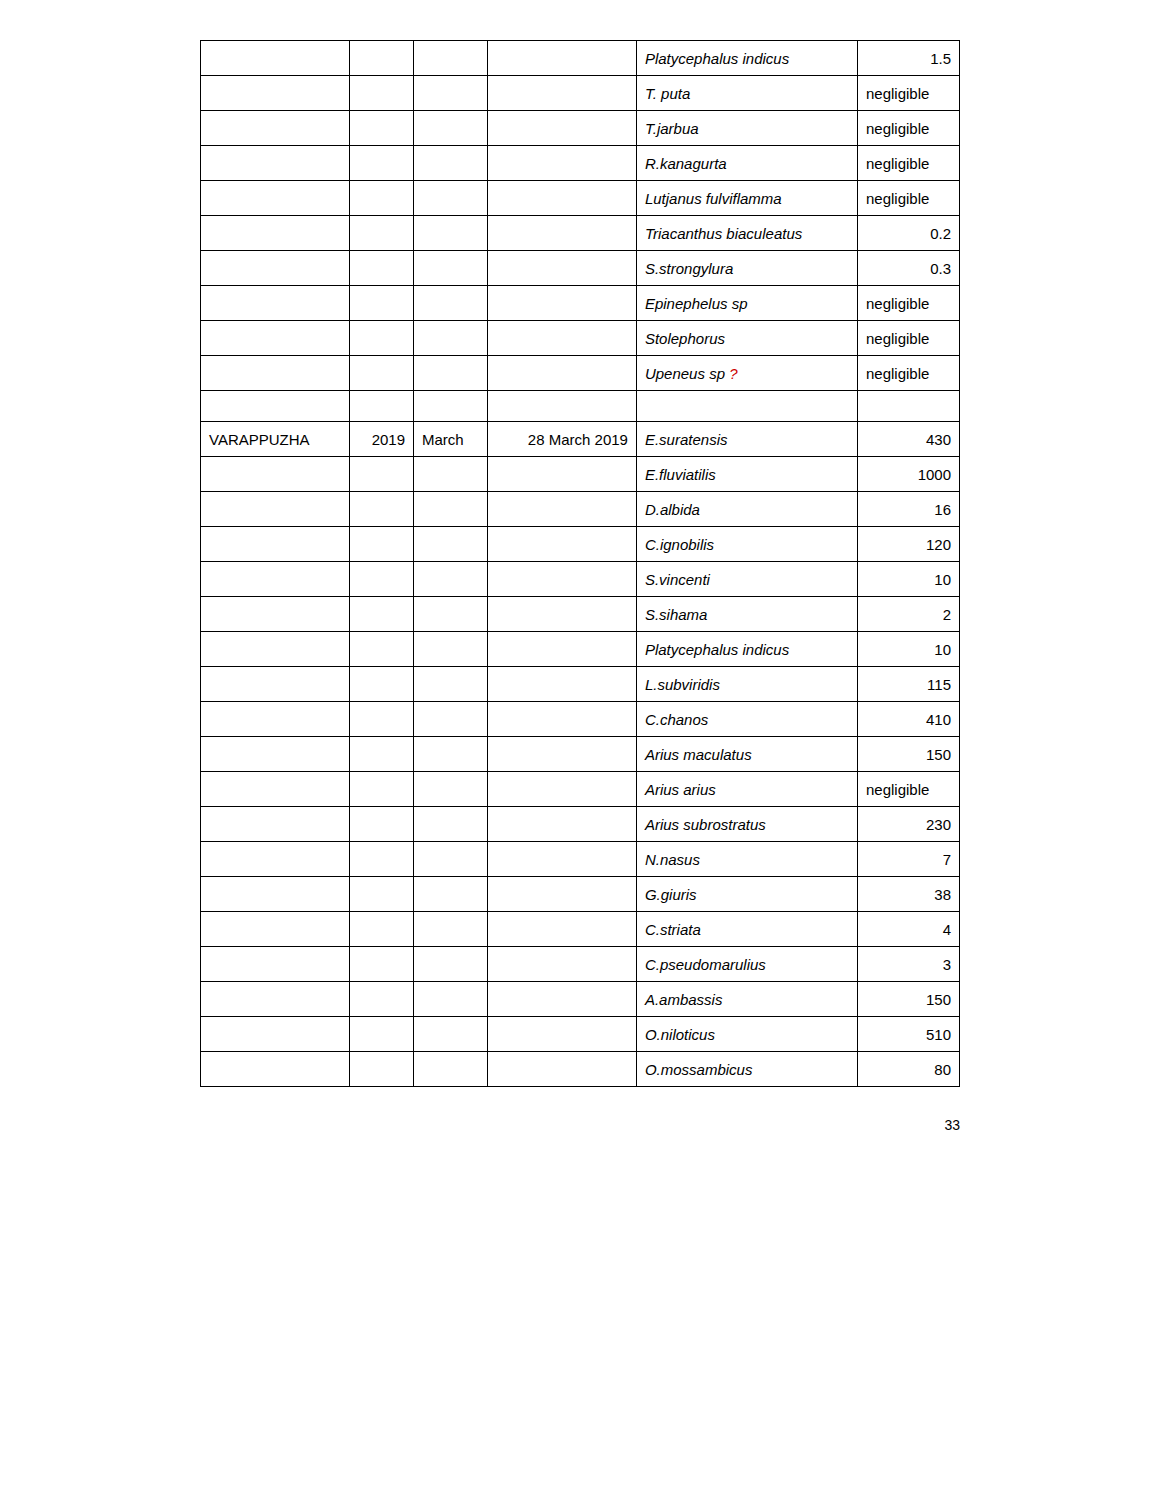| | | | | Platycephalus indicus | 1.5 |
| | | | | T. puta | negligible |
| | | | | T.jarbua | negligible |
| | | | | R.kanagurta | negligible |
| | | | | Lutjanus fulviflamma | negligible |
| | | | | Triacanthus biaculeatus | 0.2 |
| | | | | S.strongylura | 0.3 |
| | | | | Epinephelus sp | negligible |
| | | | | Stolephorus | negligible |
| | | | | Upeneus sp ? | negligible |
| VARAPPUZHA | 2019 | March | 28 March 2019 | E.suratensis | 430 |
| | | | | E.fluviatilis | 1000 |
| | | | | D.albida | 16 |
| | | | | C.ignobilis | 120 |
| | | | | S.vincenti | 10 |
| | | | | S.sihama | 2 |
| | | | | Platycephalus indicus | 10 |
| | | | | L.subviridis | 115 |
| | | | | C.chanos | 410 |
| | | | | Arius maculatus | 150 |
| | | | | Arius arius | negligible |
| | | | | Arius subrostratus | 230 |
| | | | | N.nasus | 7 |
| | | | | G.giuris | 38 |
| | | | | C.striata | 4 |
| | | | | C.pseudomarulius | 3 |
| | | | | A.ambassis | 150 |
| | | | | O.niloticus | 510 |
| | | | | O.mossambicus | 80 |
33